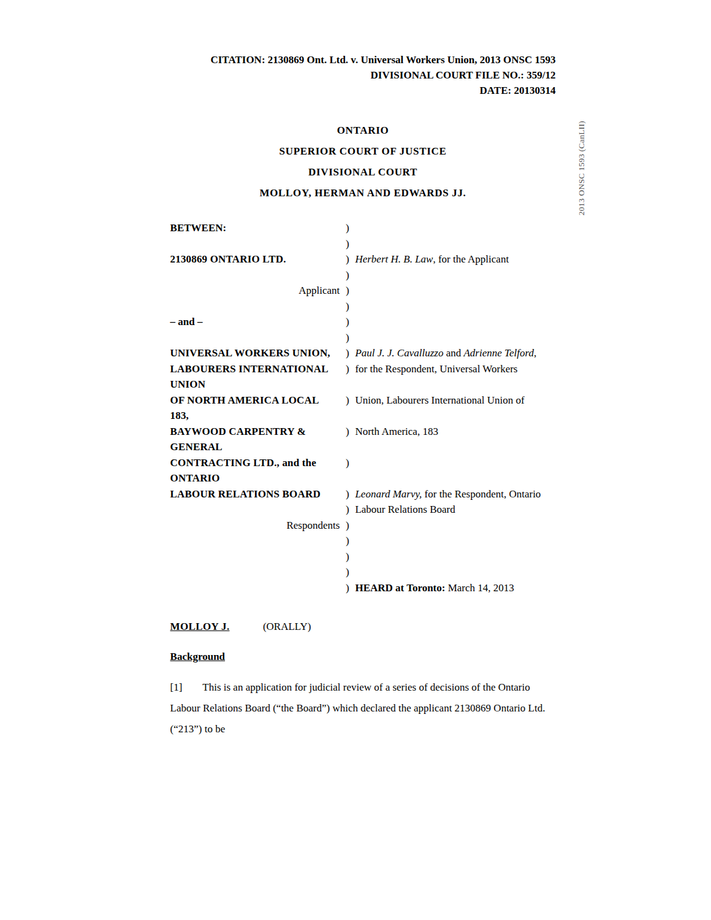2013 ONSC 1593 (CanLII)
CITATION: 2130869 Ont. Ltd. v. Universal Workers Union, 2013 ONSC 1593 DIVISIONAL COURT FILE NO.: 359/12 DATE: 20130314
ONTARIO
SUPERIOR COURT OF JUSTICE
DIVISIONAL COURT
MOLLOY, HERMAN AND EDWARDS JJ.
| BETWEEN: | ) | |
| | ) | |
| 2130869 ONTARIO LTD. | ) | Herbert H. B. Law , for the Applicant |
| | ) | |
| Applicant | ) | |
| | ) | |
| – and – | ) | |
| | ) | |
| UNIVERSAL WORKERS UNION, | ) | Paul J. J. Cavalluzzo and Adrienne Telford , |
| LABOURERS INTERNATIONAL UNION | ) | for the Respondent, Universal Workers |
| OF NORTH AMERICA LOCAL 183, | ) | Union, Labourers International Union of |
| BAYWOOD CARPENTRY & GENERAL | ) | North America, 183 |
| CONTRACTING LTD., and the ONTARIO | ) | |
| LABOUR RELATIONS BOARD | ) | Leonard Marvy, for the Respondent, Ontario |
| | ) | Labour Relations Board |
| Respondents | ) | |
| | ) | |
| | ) | |
| | ) | |
| | ) | HEARD at Toronto: March 14, 2013 |
MOLLOY J.(ORALLY)
Background
[1] This is an application for judicial review of a series of decisions of the Ontario Labour Relations Board (“the Board”) which declared the applicant 2130869 Ontario Ltd. (“213”) to be